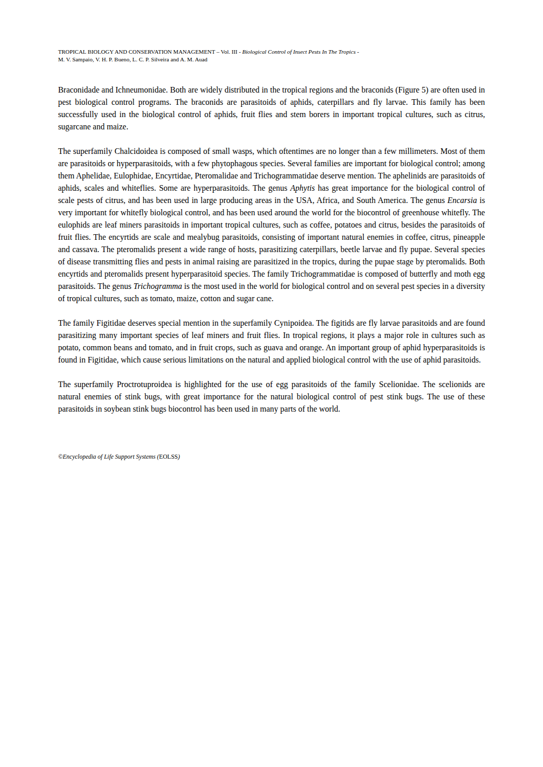TROPICAL BIOLOGY AND CONSERVATION MANAGEMENT – Vol. III - Biological Control of Insect Pests In The Tropics - M. V. Sampaio, V. H. P. Bueno, L. C. P. Silveira and A. M. Auad
Braconidade and Ichneumonidae. Both are widely distributed in the tropical regions and the braconids (Figure 5) are often used in pest biological control programs. The braconids are parasitoids of aphids, caterpillars and fly larvae. This family has been successfully used in the biological control of aphids, fruit flies and stem borers in important tropical cultures, such as citrus, sugarcane and maize.
The superfamily Chalcidoidea is composed of small wasps, which oftentimes are no longer than a few millimeters. Most of them are parasitoids or hyperparasitoids, with a few phytophagous species. Several families are important for biological control; among them Aphelidae, Eulophidae, Encyrtidae, Pteromalidae and Trichogrammatidae deserve mention. The aphelinids are parasitoids of aphids, scales and whiteflies. Some are hyperparasitoids. The genus Aphytis has great importance for the biological control of scale pests of citrus, and has been used in large producing areas in the USA, Africa, and South America. The genus Encarsia is very important for whitefly biological control, and has been used around the world for the biocontrol of greenhouse whitefly. The eulophids are leaf miners parasitoids in important tropical cultures, such as coffee, potatoes and citrus, besides the parasitoids of fruit flies. The encyrtids are scale and mealybug parasitoids, consisting of important natural enemies in coffee, citrus, pineapple and cassava. The pteromalids present a wide range of hosts, parasitizing caterpillars, beetle larvae and fly pupae. Several species of disease transmitting flies and pests in animal raising are parasitized in the tropics, during the pupae stage by pteromalids. Both encyrtids and pteromalids present hyperparasitoid species. The family Trichogrammatidae is composed of butterfly and moth egg parasitoids. The genus Trichogramma is the most used in the world for biological control and on several pest species in a diversity of tropical cultures, such as tomato, maize, cotton and sugar cane.
The family Figitidae deserves special mention in the superfamily Cynipoidea. The figitids are fly larvae parasitoids and are found parasitizing many important species of leaf miners and fruit flies. In tropical regions, it plays a major role in cultures such as potato, common beans and tomato, and in fruit crops, such as guava and orange. An important group of aphid hyperparasitoids is found in Figitidae, which cause serious limitations on the natural and applied biological control with the use of aphid parasitoids.
The superfamily Proctrotuproidea is highlighted for the use of egg parasitoids of the family Scelionidae. The scelionids are natural enemies of stink bugs, with great importance for the natural biological control of pest stink bugs. The use of these parasitoids in soybean stink bugs biocontrol has been used in many parts of the world.
©Encyclopedia of Life Support Systems (EOLSS)